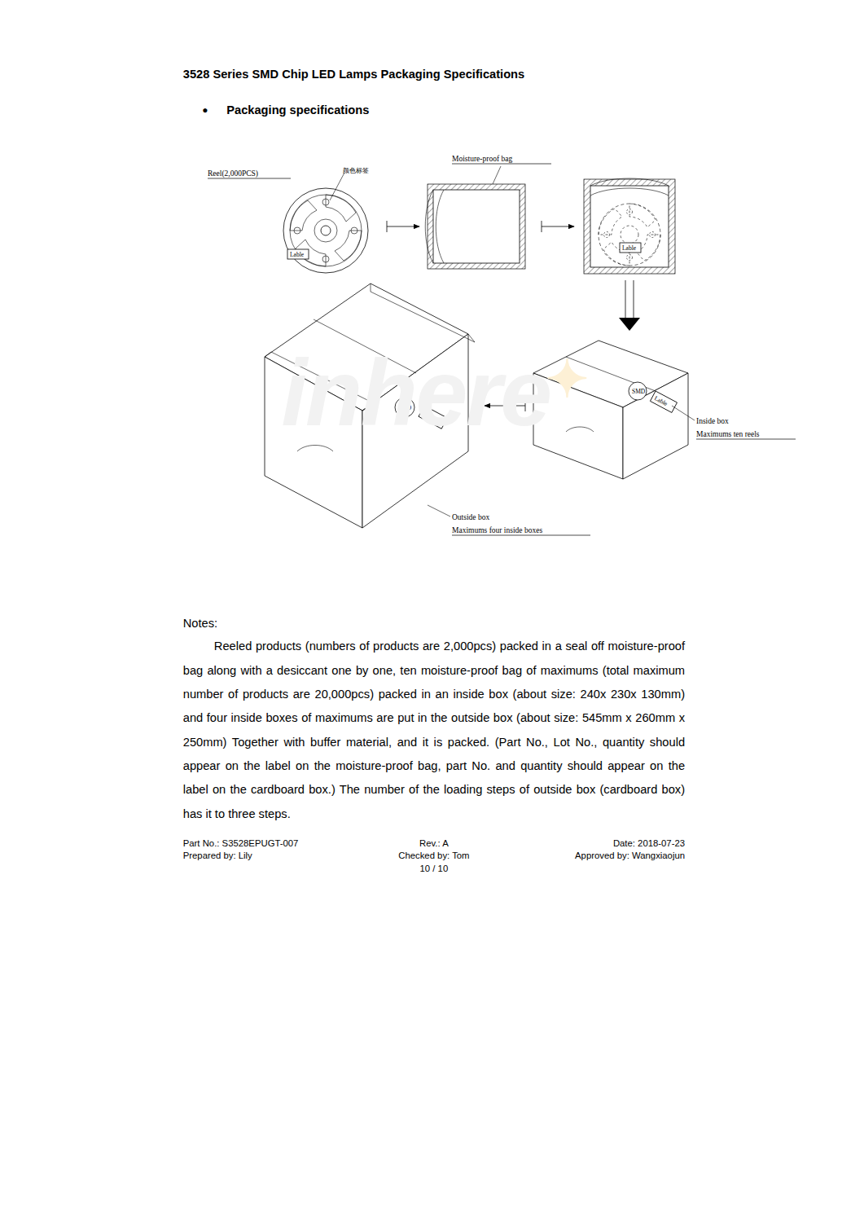3528 Series SMD Chip LED Lamps Packaging Specifications
●Packaging specifications
inhere✦
Reel(2,000PCS) 颜色标签 Lable Moisture-proof bag Lable Lable SMD Inside box Maximums ten reels Lable SMD Outside box Maximums four inside boxes
Notes:
Reeled products (numbers of products are 2,000pcs) packed in a seal off moisture-proof bag along with a desiccant one by one, ten moisture-proof bag of maximums (total maximum number of products are 20,000pcs) packed in an inside box (about size: 240x 230x 130mm) and four inside boxes of maximums are put in the outside box (about size: 545mm x 260mm x 250mm) Together with buffer material, and it is packed. (Part No., Lot No., quantity should appear on the label on the moisture-proof bag, part No. and quantity should appear on the label on the cardboard box.) The number of the loading steps of outside box (cardboard box) has it to three steps.
Part No.: S3528EPUGT-007
Rev.: A
Date: 2018-07-23
Prepared by: Lily
Checked by: Tom
Approved by: Wangxiaojun
10 / 10